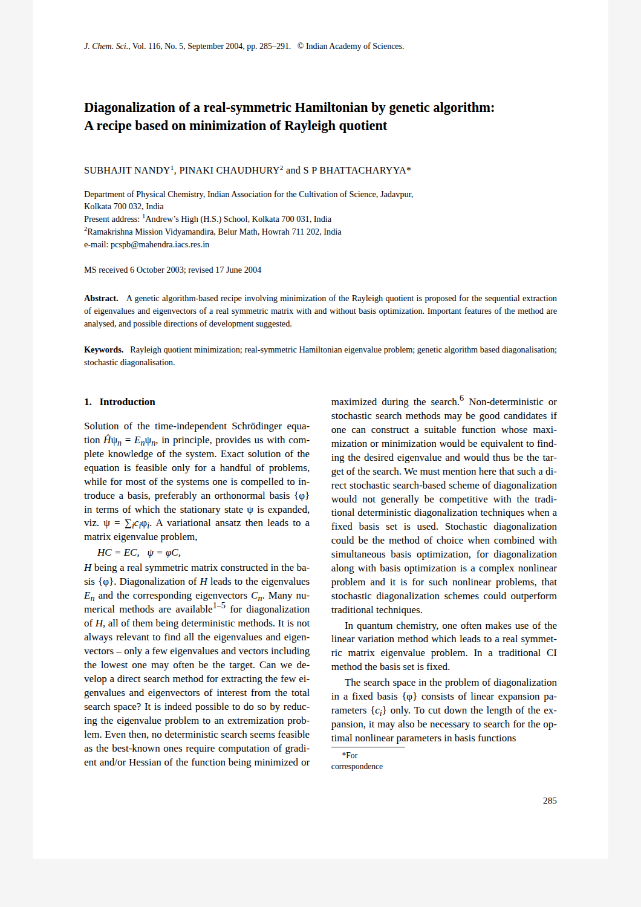J. Chem. Sci., Vol. 116, No. 5, September 2004, pp. 285–291. © Indian Academy of Sciences.
Diagonalization of a real-symmetric Hamiltonian by genetic algorithm:
A recipe based on minimization of Rayleigh quotient
SUBHAJIT NANDY1, PINAKI CHAUDHURY2 and S P BHATTACHARYYA*
Department of Physical Chemistry, Indian Association for the Cultivation of Science, Jadavpur,
Kolkata 700 032, India
Present address: 1Andrew’s High (H.S.) School, Kolkata 700 031, India
2Ramakrishna Mission Vidyamandira, Belur Math, Howrah 711 202, India
e-mail: pcspb@mahendra.iacs.res.in
MS received 6 October 2003; revised 17 June 2004
Abstract. A genetic algorithm-based recipe involving minimization of the Rayleigh quotient is proposed for the sequential extraction of eigenvalues and eigenvectors of a real symmetric matrix with and without basis optimization. Important features of the method are analysed, and possible directions of development suggested.
Keywords. Rayleigh quotient minimization; real-symmetric Hamiltonian eigenvalue problem; genetic algorithm based diagonalisation; stochastic diagonalisation.
1. Introduction
Solution of the time-independent Schrödinger equation Ĥψn = Enψn, in principle, provides us with complete knowledge of the system. Exact solution of the equation is feasible only for a handful of problems, while for most of the systems one is compelled to introduce a basis, preferably an orthonormal basis {φ} in terms of which the stationary state ψ is expanded, viz. ψ = ∑iciφi. A variational ansatz then leads to a matrix eigenvalue problem,
HC = EC, ψ = φC,
H being a real symmetric matrix constructed in the basis {φ}. Diagonalization of H leads to the eigenvalues En and the corresponding eigenvectors Cn. Many numerical methods are available1–5 for diagonalization of H, all of them being deterministic methods. It is not always relevant to find all the eigenvalues and eigenvectors – only a few eigenvalues and vectors including the lowest one may often be the target. Can we develop a direct search method for extracting the few eigenvalues and eigenvectors of interest from the total search space? It is indeed possible to do so by reducing the eigenvalue problem to an extremization problem. Even then, no deterministic search seems feasible as the best-known ones require computation of gradient and/or Hessian of the function being minimized or maximized during the search.6 Non-deterministic or stochastic search methods may be good candidates if one can construct a suitable function whose maximization or minimization would be equivalent to finding the desired eigenvalue and would thus be the target of the search. We must mention here that such a direct stochastic search-based scheme of diagonalization would not generally be competitive with the traditional deterministic diagonalization techniques when a fixed basis set is used. Stochastic diagonalization could be the method of choice when combined with simultaneous basis optimization, for diagonalization along with basis optimization is a complex nonlinear problem and it is for such nonlinear problems, that stochastic diagonalization schemes could outperform traditional techniques.
In quantum chemistry, one often makes use of the linear variation method which leads to a real symmetric matrix eigenvalue problem. In a traditional CI method the basis set is fixed.
The search space in the problem of diagonalization in a fixed basis {φ} consists of linear expansion parameters {ci} only. To cut down the length of the expansion, it may also be necessary to search for the optimal nonlinear parameters in basis functions
*For correspondence
285